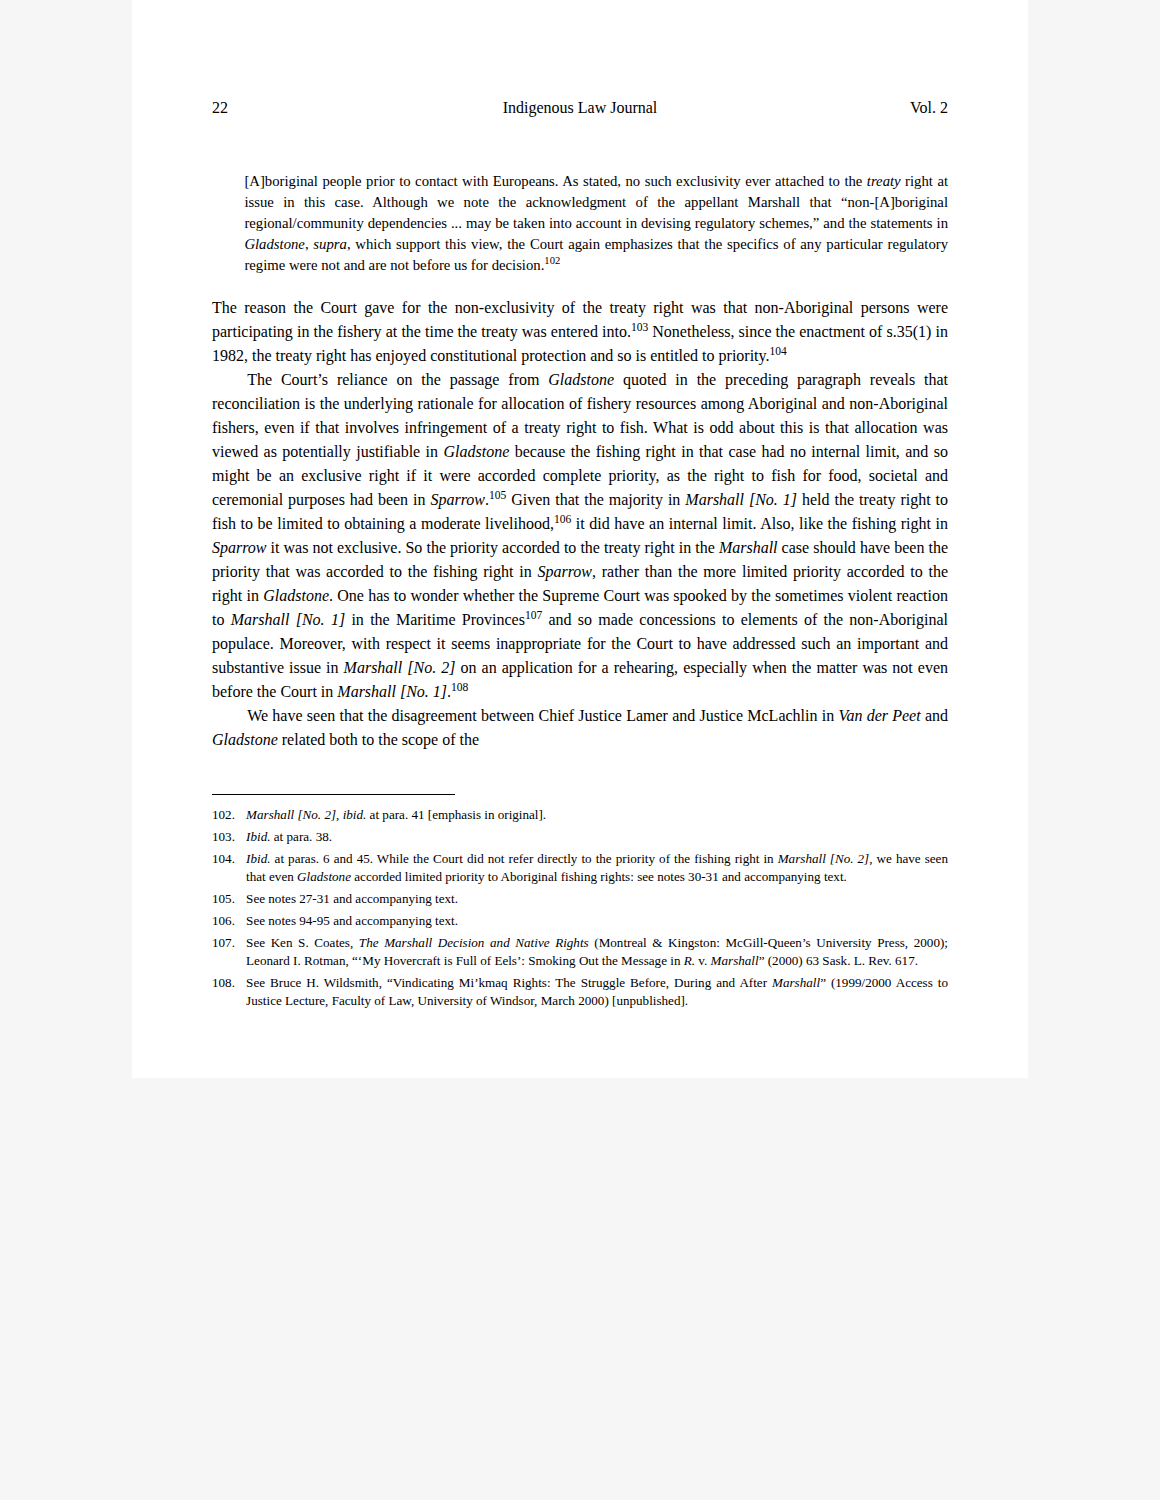22 Indigenous Law Journal Vol. 2
[A]boriginal people prior to contact with Europeans. As stated, no such exclusivity ever attached to the treaty right at issue in this case. Although we note the acknowledgment of the appellant Marshall that “non-[A]boriginal regional/community dependencies ... may be taken into account in devising regulatory schemes,” and the statements in Gladstone, supra, which support this view, the Court again emphasizes that the specifics of any particular regulatory regime were not and are not before us for decision.102
The reason the Court gave for the non-exclusivity of the treaty right was that non-Aboriginal persons were participating in the fishery at the time the treaty was entered into.103 Nonetheless, since the enactment of s.35(1) in 1982, the treaty right has enjoyed constitutional protection and so is entitled to priority.104
The Court’s reliance on the passage from Gladstone quoted in the preceding paragraph reveals that reconciliation is the underlying rationale for allocation of fishery resources among Aboriginal and non-Aboriginal fishers, even if that involves infringement of a treaty right to fish. What is odd about this is that allocation was viewed as potentially justifiable in Gladstone because the fishing right in that case had no internal limit, and so might be an exclusive right if it were accorded complete priority, as the right to fish for food, societal and ceremonial purposes had been in Sparrow.105 Given that the majority in Marshall [No. 1] held the treaty right to fish to be limited to obtaining a moderate livelihood,106 it did have an internal limit. Also, like the fishing right in Sparrow it was not exclusive. So the priority accorded to the treaty right in the Marshall case should have been the priority that was accorded to the fishing right in Sparrow, rather than the more limited priority accorded to the right in Gladstone. One has to wonder whether the Supreme Court was spooked by the sometimes violent reaction to Marshall [No. 1] in the Maritime Provinces107 and so made concessions to elements of the non-Aboriginal populace. Moreover, with respect it seems inappropriate for the Court to have addressed such an important and substantive issue in Marshall [No. 2] on an application for a rehearing, especially when the matter was not even before the Court in Marshall [No. 1].108
We have seen that the disagreement between Chief Justice Lamer and Justice McLachlin in Van der Peet and Gladstone related both to the scope of the
102. Marshall [No. 2], ibid. at para. 41 [emphasis in original].
103. Ibid. at para. 38.
104. Ibid. at paras. 6 and 45. While the Court did not refer directly to the priority of the fishing right in Marshall [No. 2], we have seen that even Gladstone accorded limited priority to Aboriginal fishing rights: see notes 30-31 and accompanying text.
105. See notes 27-31 and accompanying text.
106. See notes 94-95 and accompanying text.
107. See Ken S. Coates, The Marshall Decision and Native Rights (Montreal & Kingston: McGill-Queen’s University Press, 2000); Leonard I. Rotman, “‘My Hovercraft is Full of Eels’: Smoking Out the Message in R. v. Marshall” (2000) 63 Sask. L. Rev. 617.
108. See Bruce H. Wildsmith, “Vindicating Mi’kmaq Rights: The Struggle Before, During and After Marshall” (1999/2000 Access to Justice Lecture, Faculty of Law, University of Windsor, March 2000) [unpublished].